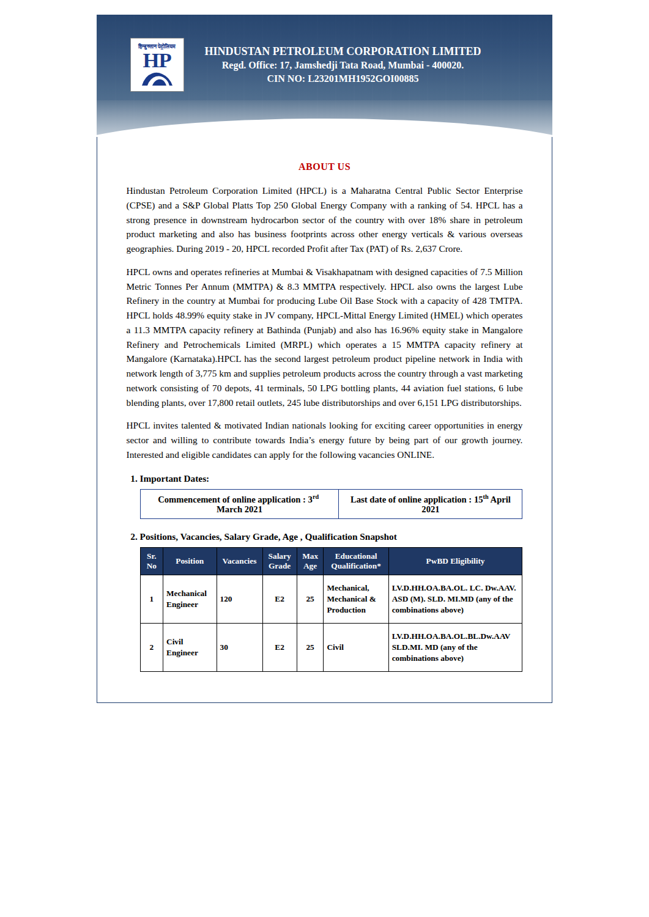हिन्दुस्तान पेट्रोलियम
HP
HINDUSTAN PETROLEUM CORPORATION LIMITED
Regd. Office: 17, Jamshedji Tata Road, Mumbai - 400020.
CIN NO: L23201MH1952GOI00885
ABOUT US
Hindustan Petroleum Corporation Limited (HPCL) is a Maharatna Central Public Sector Enterprise (CPSE) and a S&P Global Platts Top 250 Global Energy Company with a ranking of 54. HPCL has a strong presence in downstream hydrocarbon sector of the country with over 18% share in petroleum product marketing and also has business footprints across other energy verticals & various overseas geographies. During 2019 - 20, HPCL recorded Profit after Tax (PAT) of Rs. 2,637 Crore.
HPCL owns and operates refineries at Mumbai & Visakhapatnam with designed capacities of 7.5 Million Metric Tonnes Per Annum (MMTPA) & 8.3 MMTPA respectively. HPCL also owns the largest Lube Refinery in the country at Mumbai for producing Lube Oil Base Stock with a capacity of 428 TMTPA. HPCL holds 48.99% equity stake in JV company, HPCL-Mittal Energy Limited (HMEL) which operates a 11.3 MMTPA capacity refinery at Bathinda (Punjab) and also has 16.96% equity stake in Mangalore Refinery and Petrochemicals Limited (MRPL) which operates a 15 MMTPA capacity refinery at Mangalore (Karnataka).HPCL has the second largest petroleum product pipeline network in India with network length of 3,775 km and supplies petroleum products across the country through a vast marketing network consisting of 70 depots, 41 terminals, 50 LPG bottling plants, 44 aviation fuel stations, 6 lube blending plants, over 17,800 retail outlets, 245 lube distributorships and over 6,151 LPG distributorships.
HPCL invites talented & motivated Indian nationals looking for exciting career opportunities in energy sector and willing to contribute towards India’s energy future by being part of our growth journey. Interested and eligible candidates can apply for the following vacancies ONLINE.
Important Dates:
| Commencement of online application : 3 rd March 2021 | Last date of online application : 15 th April 2021 |
Positions, Vacancies, Salary Grade, Age , Qualification Snapshot
| Sr. No | Position | Vacancies | Salary Grade | Max Age | Educational Qualification* | PwBD Eligibility |
| --- | --- | --- | --- | --- | --- | --- |
| 1 | Mechanical Engineer | 120 | E2 | 25 | Mechanical, Mechanical & Production | LV.D.HH.OA.BA.OL. LC. Dw.AAV. ASD (M). SLD. MI.MD (any of the combinations above) |
| 2 | Civil Engineer | 30 | E2 | 25 | Civil | LV.D.HH.OA.BA.OL.BL.Dw.AAV SLD.MI. MD (any of the combinations above) |
1